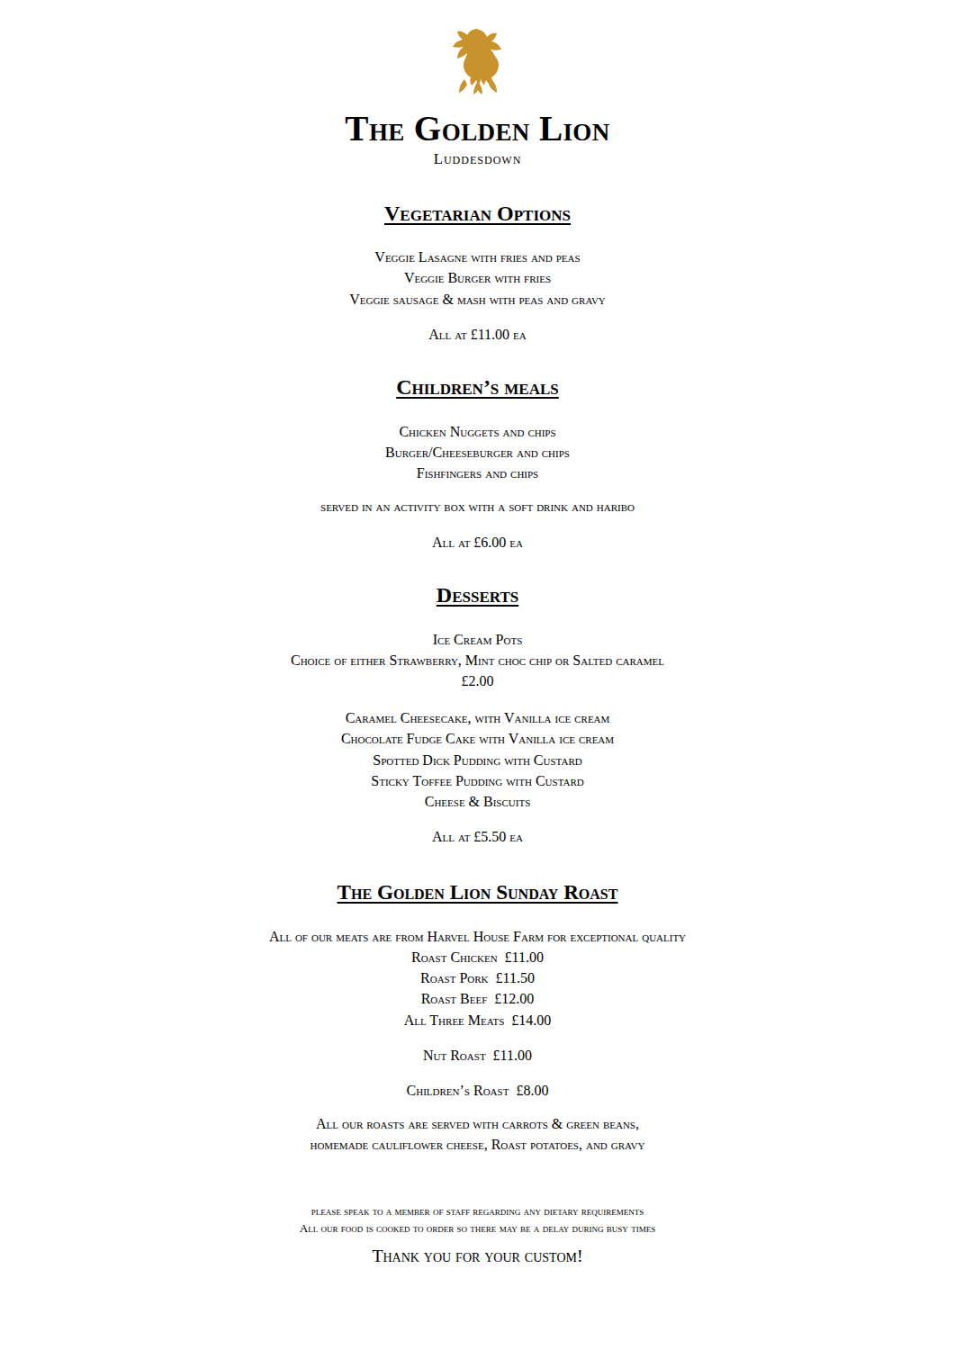The Golden Lion
Luddesdown
Vegetarian Options
Veggie Lasagne with fries and peas
Veggie Burger with fries
Veggie sausage & mash with peas and gravy
All at £11.00 ea
Children’s meals
Chicken Nuggets and chips
Burger/Cheeseburger and chips
Fishfingers and chips
served in an activity box with a soft drink and haribo
All at £6.00 ea
Desserts
Ice Cream Pots
Choice of either Strawberry, Mint choc chip or Salted caramel
£2.00
Caramel Cheesecake, with Vanilla ice cream
Chocolate Fudge Cake with Vanilla ice cream
Spotted Dick Pudding with Custard
Sticky Toffee Pudding with Custard
Cheese & Biscuits
All at £5.50 ea
The Golden Lion Sunday Roast
All of our meats are from Harvel House Farm for exceptional quality
Roast Chicken £11.00
Roast Pork £11.50
Roast Beef £12.00
All Three Meats £14.00
Nut Roast £11.00
Children’s Roast £8.00
All our roasts are served with carrots & green beans,
homemade cauliflower cheese, Roast potatoes, and gravy
please speak to a member of staff regarding any dietary requirements
All our food is cooked to order so there may be a delay during busy times Thank you for your custom!